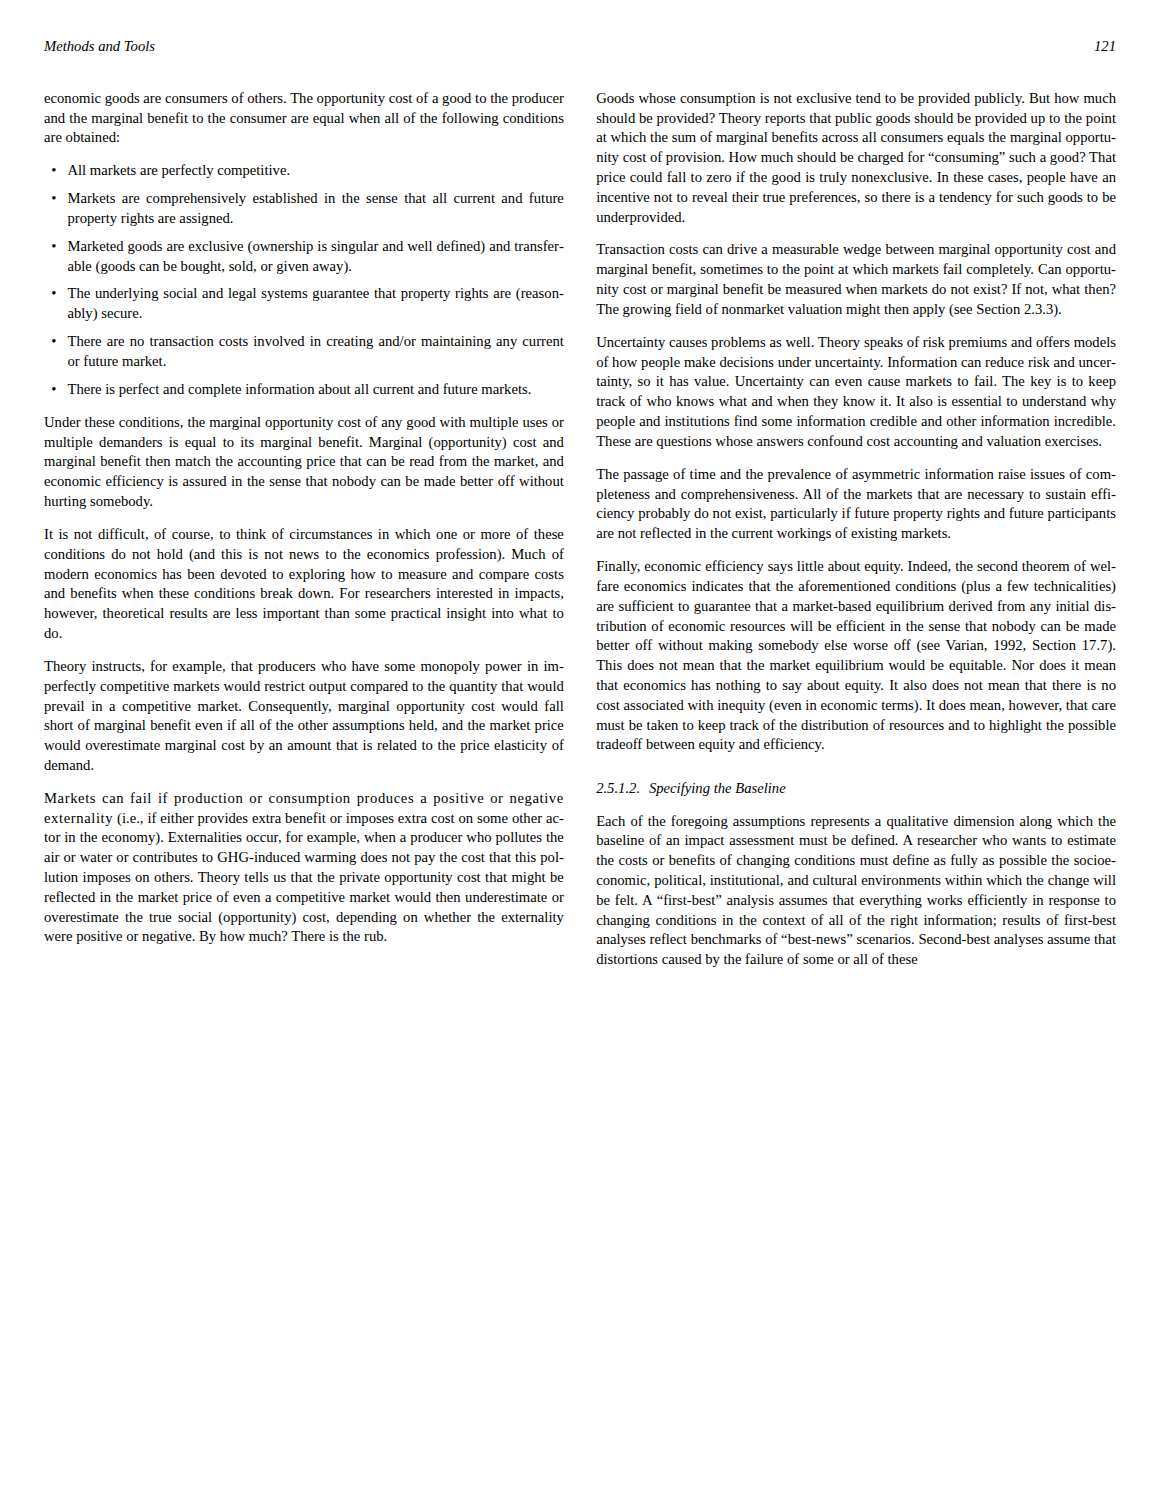Methods and Tools 121
economic goods are consumers of others. The opportunity cost of a good to the producer and the marginal benefit to the consumer are equal when all of the following conditions are obtained:
All markets are perfectly competitive.
Markets are comprehensively established in the sense that all current and future property rights are assigned.
Marketed goods are exclusive (ownership is singular and well defined) and transferable (goods can be bought, sold, or given away).
The underlying social and legal systems guarantee that property rights are (reasonably) secure.
There are no transaction costs involved in creating and/or maintaining any current or future market.
There is perfect and complete information about all current and future markets.
Under these conditions, the marginal opportunity cost of any good with multiple uses or multiple demanders is equal to its marginal benefit. Marginal (opportunity) cost and marginal benefit then match the accounting price that can be read from the market, and economic efficiency is assured in the sense that nobody can be made better off without hurting somebody.
It is not difficult, of course, to think of circumstances in which one or more of these conditions do not hold (and this is not news to the economics profession). Much of modern economics has been devoted to exploring how to measure and compare costs and benefits when these conditions break down. For researchers interested in impacts, however, theoretical results are less important than some practical insight into what to do.
Theory instructs, for example, that producers who have some monopoly power in imperfectly competitive markets would restrict output compared to the quantity that would prevail in a competitive market. Consequently, marginal opportunity cost would fall short of marginal benefit even if all of the other assumptions held, and the market price would overestimate marginal cost by an amount that is related to the price elasticity of demand.
Markets can fail if production or consumption produces a positive or negative externality (i.e., if either provides extra benefit or imposes extra cost on some other actor in the economy). Externalities occur, for example, when a producer who pollutes the air or water or contributes to GHG-induced warming does not pay the cost that this pollution imposes on others. Theory tells us that the private opportunity cost that might be reflected in the market price of even a competitive market would then underestimate or overestimate the true social (opportunity) cost, depending on whether the externality were positive or negative. By how much? There is the rub.
Goods whose consumption is not exclusive tend to be provided publicly. But how much should be provided? Theory reports that public goods should be provided up to the point at which the sum of marginal benefits across all consumers equals the marginal opportunity cost of provision. How much should be charged for “consuming” such a good? That price could fall to zero if the good is truly nonexclusive. In these cases, people have an incentive not to reveal their true preferences, so there is a tendency for such goods to be underprovided.
Transaction costs can drive a measurable wedge between marginal opportunity cost and marginal benefit, sometimes to the point at which markets fail completely. Can opportunity cost or marginal benefit be measured when markets do not exist? If not, what then? The growing field of nonmarket valuation might then apply (see Section 2.3.3).
Uncertainty causes problems as well. Theory speaks of risk premiums and offers models of how people make decisions under uncertainty. Information can reduce risk and uncertainty, so it has value. Uncertainty can even cause markets to fail. The key is to keep track of who knows what and when they know it. It also is essential to understand why people and institutions find some information credible and other information incredible. These are questions whose answers confound cost accounting and valuation exercises.
The passage of time and the prevalence of asymmetric information raise issues of completeness and comprehensiveness. All of the markets that are necessary to sustain efficiency probably do not exist, particularly if future property rights and future participants are not reflected in the current workings of existing markets.
Finally, economic efficiency says little about equity. Indeed, the second theorem of welfare economics indicates that the aforementioned conditions (plus a few technicalities) are sufficient to guarantee that a market-based equilibrium derived from any initial distribution of economic resources will be efficient in the sense that nobody can be made better off without making somebody else worse off (see Varian, 1992, Section 17.7). This does not mean that the market equilibrium would be equitable. Nor does it mean that economics has nothing to say about equity. It also does not mean that there is no cost associated with inequity (even in economic terms). It does mean, however, that care must be taken to keep track of the distribution of resources and to highlight the possible tradeoff between equity and efficiency.
2.5.1.2. Specifying the Baseline
Each of the foregoing assumptions represents a qualitative dimension along which the baseline of an impact assessment must be defined. A researcher who wants to estimate the costs or benefits of changing conditions must define as fully as possible the socioeconomic, political, institutional, and cultural environments within which the change will be felt. A “first-best” analysis assumes that everything works efficiently in response to changing conditions in the context of all of the right information; results of first-best analyses reflect benchmarks of “best-news” scenarios. Second-best analyses assume that distortions caused by the failure of some or all of these